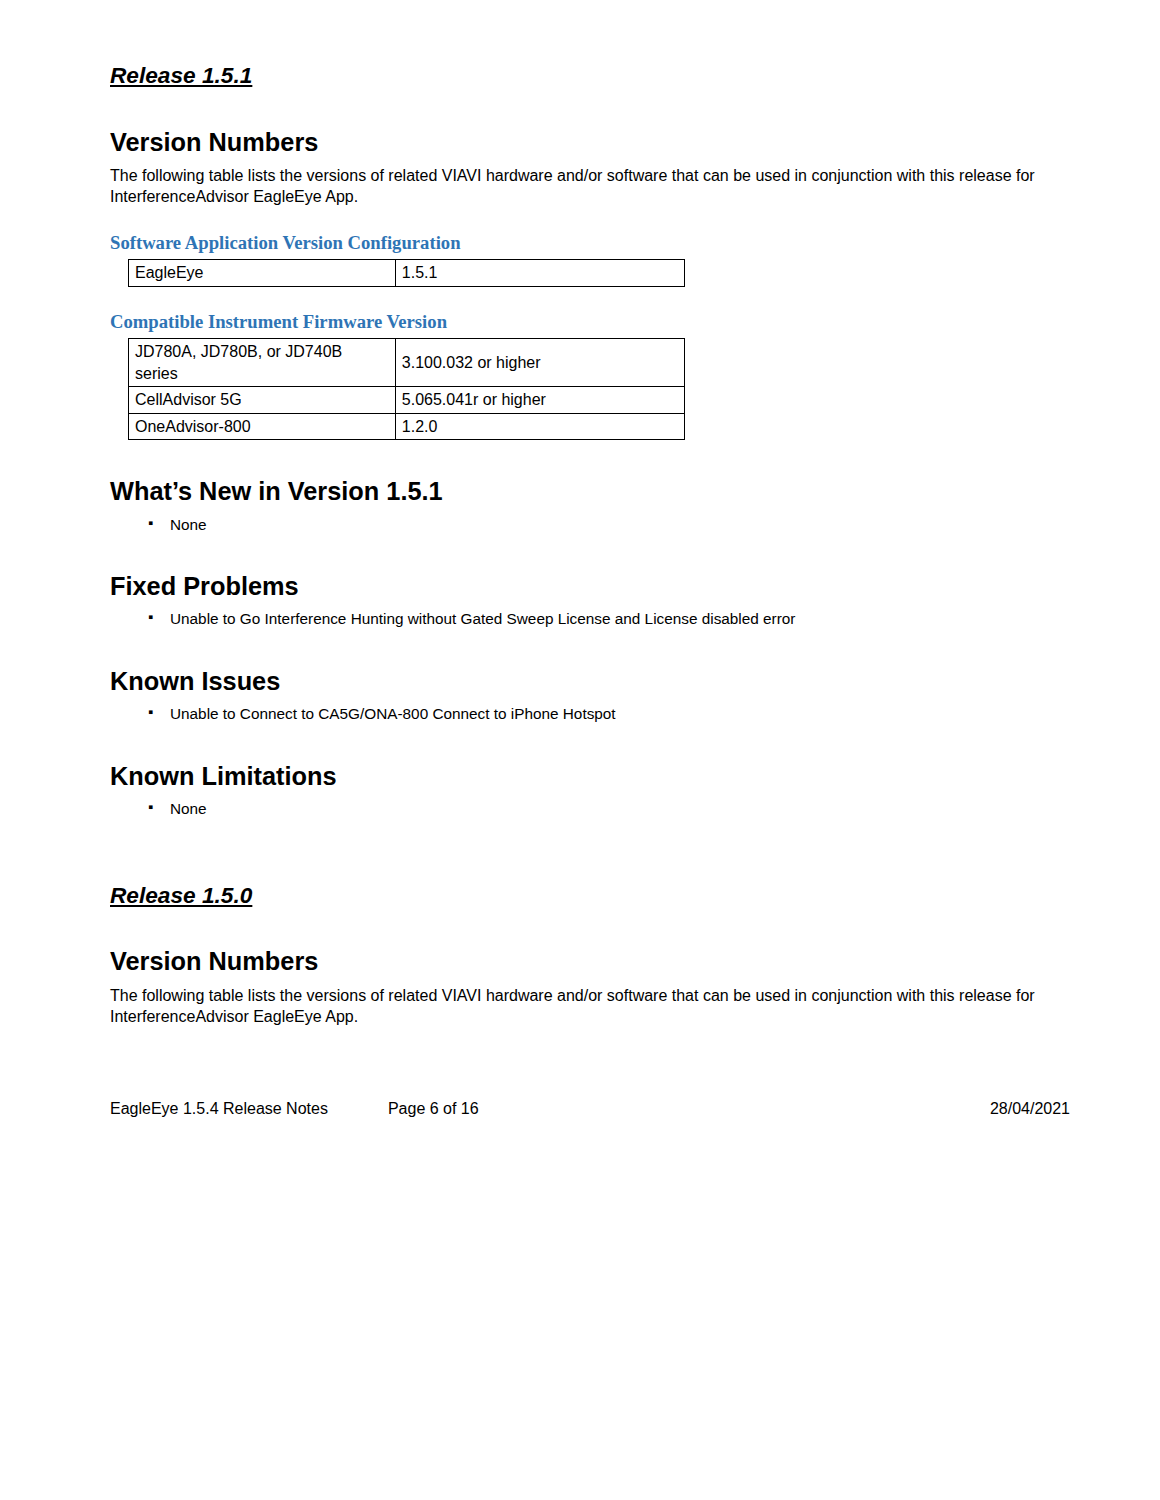Release 1.5.1
Version Numbers
The following table lists the versions of related VIAVI hardware and/or software that can be used in conjunction with this release for InterferenceAdvisor EagleEye App.
Software Application Version Configuration
| EagleEye | 1.5.1 |
Compatible Instrument Firmware Version
| JD780A, JD780B, or JD740B series | 3.100.032 or higher |
| CellAdvisor 5G | 5.065.041r or higher |
| OneAdvisor-800 | 1.2.0 |
What’s New in Version 1.5.1
None
Fixed Problems
Unable to Go Interference Hunting without Gated Sweep License and License disabled error
Known Issues
Unable to Connect to CA5G/ONA-800 Connect to iPhone Hotspot
Known Limitations
None
Release 1.5.0
Version Numbers
The following table lists the versions of related VIAVI hardware and/or software that can be used in conjunction with this release for InterferenceAdvisor EagleEye App.
EagleEye 1.5.4 Release Notes Page 6 of 16 28/04/2021